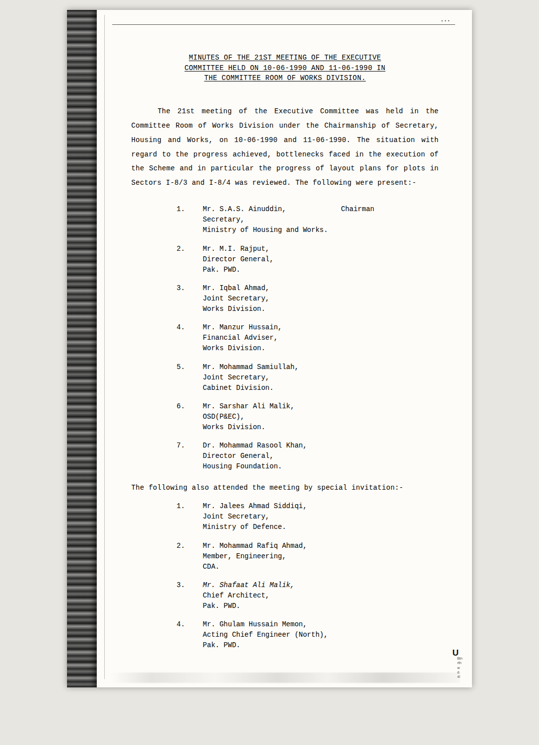•••
MINUTES OF THE 21ST MEETING OF THE EXECUTIVE COMMITTEE HELD ON 10-06-1990 AND 11-06-1990 IN THE COMMITTEE ROOM OF WORKS DIVISION.
The 21st meeting of the Executive Committee was held in the Committee Room of Works Division under the Chairmanship of Secretary, Housing and Works, on 10-06-1990 and 11-06-1990. The situation with regard to the progress achieved, bottlenecks faced in the execution of the Scheme and in particular the progress of layout plans for plots in Sectors I-8/3 and I-8/4 was reviewed. The following were present:-
1. Chairman Mr. S.A.S. Ainuddin,
Secretary,
Ministry of Housing and Works.
2. Mr. M.I. Rajput,
Director General,
Pak. PWD.
3. Mr. Iqbal Ahmad,
Joint Secretary,
Works Division.
4. Mr. Manzur Hussain,
Financial Adviser,
Works Division.
5. Mr. Mohammad Samiullah,
Joint Secretary,
Cabinet Division.
6. Mr. Sarshar Ali Malik,
OSD(P&EC),
Works Division.
7. Dr. Mohammad Rasool Khan,
Director General,
Housing Foundation.
The following also attended the meeting by special invitation:-
1. Mr. Jalees Ahmad Siddiqi,
Joint Secretary,
Ministry of Defence.
2. Mr. Mohammad Rafiq Ahmad,
Member, Engineering,
CDA.
3. Mr. Shafaat Ali Malik,
Chief Architect,
Pak. PWD.
4. Mr. Ghulam Hussain Memon,
Acting Chief Engineer (North),
Pak. PWD.
U
Bin
rth
w
d.
4!